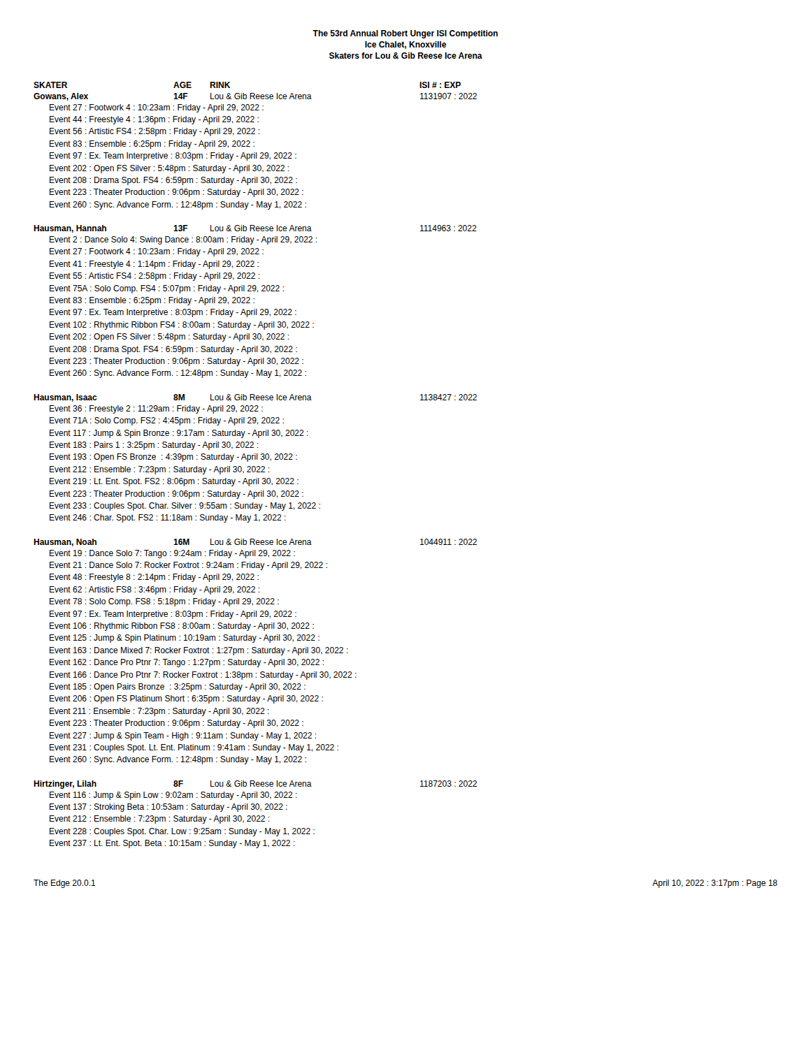The 53rd Annual Robert Unger ISI Competition
Ice Chalet, Knoxville
Skaters for Lou & Gib Reese Ice Arena
| SKATER | AGE | RINK | ISI # : EXP |
| Gowans, Alex | 14F | Lou & Gib Reese Ice Arena | 1131907 : 2022 |
Event 27 : Footwork 4 : 10:23am : Friday - April 29, 2022 :
Event 44 : Freestyle 4 : 1:36pm : Friday - April 29, 2022 :
Event 56 : Artistic FS4 : 2:58pm : Friday - April 29, 2022 :
Event 83 : Ensemble : 6:25pm : Friday - April 29, 2022 :
Event 97 : Ex. Team Interpretive : 8:03pm : Friday - April 29, 2022 :
Event 202 : Open FS Silver : 5:48pm : Saturday - April 30, 2022 :
Event 208 : Drama Spot. FS4 : 6:59pm : Saturday - April 30, 2022 :
Event 223 : Theater Production : 9:06pm : Saturday - April 30, 2022 :
Event 260 : Sync. Advance Form. : 12:48pm : Sunday - May 1, 2022 :
| Hausman, Hannah | 13F | Lou & Gib Reese Ice Arena | 1114963 : 2022 |
Event 2 : Dance Solo 4: Swing Dance : 8:00am : Friday - April 29, 2022 :
Event 27 : Footwork 4 : 10:23am : Friday - April 29, 2022 :
Event 41 : Freestyle 4 : 1:14pm : Friday - April 29, 2022 :
Event 55 : Artistic FS4 : 2:58pm : Friday - April 29, 2022 :
Event 75A : Solo Comp. FS4 : 5:07pm : Friday - April 29, 2022 :
Event 83 : Ensemble : 6:25pm : Friday - April 29, 2022 :
Event 97 : Ex. Team Interpretive : 8:03pm : Friday - April 29, 2022 :
Event 102 : Rhythmic Ribbon FS4 : 8:00am : Saturday - April 30, 2022 :
Event 202 : Open FS Silver : 5:48pm : Saturday - April 30, 2022 :
Event 208 : Drama Spot. FS4 : 6:59pm : Saturday - April 30, 2022 :
Event 223 : Theater Production : 9:06pm : Saturday - April 30, 2022 :
Event 260 : Sync. Advance Form. : 12:48pm : Sunday - May 1, 2022 :
| Hausman, Isaac | 8M | Lou & Gib Reese Ice Arena | 1138427 : 2022 |
Event 36 : Freestyle 2 : 11:29am : Friday - April 29, 2022 :
Event 71A : Solo Comp. FS2 : 4:45pm : Friday - April 29, 2022 :
Event 117 : Jump & Spin Bronze : 9:17am : Saturday - April 30, 2022 :
Event 183 : Pairs 1 : 3:25pm : Saturday - April 30, 2022 :
Event 193 : Open FS Bronze : 4:39pm : Saturday - April 30, 2022 :
Event 212 : Ensemble : 7:23pm : Saturday - April 30, 2022 :
Event 219 : Lt. Ent. Spot. FS2 : 8:06pm : Saturday - April 30, 2022 :
Event 223 : Theater Production : 9:06pm : Saturday - April 30, 2022 :
Event 233 : Couples Spot. Char. Silver : 9:55am : Sunday - May 1, 2022 :
Event 246 : Char. Spot. FS2 : 11:18am : Sunday - May 1, 2022 :
| Hausman, Noah | 16M | Lou & Gib Reese Ice Arena | 1044911 : 2022 |
Event 19 : Dance Solo 7: Tango : 9:24am : Friday - April 29, 2022 :
Event 21 : Dance Solo 7: Rocker Foxtrot : 9:24am : Friday - April 29, 2022 :
Event 48 : Freestyle 8 : 2:14pm : Friday - April 29, 2022 :
Event 62 : Artistic FS8 : 3:46pm : Friday - April 29, 2022 :
Event 78 : Solo Comp. FS8 : 5:18pm : Friday - April 29, 2022 :
Event 97 : Ex. Team Interpretive : 8:03pm : Friday - April 29, 2022 :
Event 106 : Rhythmic Ribbon FS8 : 8:00am : Saturday - April 30, 2022 :
Event 125 : Jump & Spin Platinum : 10:19am : Saturday - April 30, 2022 :
Event 163 : Dance Mixed 7: Rocker Foxtrot : 1:27pm : Saturday - April 30, 2022 :
Event 162 : Dance Pro Ptnr 7: Tango : 1:27pm : Saturday - April 30, 2022 :
Event 166 : Dance Pro Ptnr 7: Rocker Foxtrot : 1:38pm : Saturday - April 30, 2022 :
Event 185 : Open Pairs Bronze : 3:25pm : Saturday - April 30, 2022 :
Event 206 : Open FS Platinum Short : 6:35pm : Saturday - April 30, 2022 :
Event 211 : Ensemble : 7:23pm : Saturday - April 30, 2022 :
Event 223 : Theater Production : 9:06pm : Saturday - April 30, 2022 :
Event 227 : Jump & Spin Team - High : 9:11am : Sunday - May 1, 2022 :
Event 231 : Couples Spot. Lt. Ent. Platinum : 9:41am : Sunday - May 1, 2022 :
Event 260 : Sync. Advance Form. : 12:48pm : Sunday - May 1, 2022 :
| Hirtzinger, Lilah | 8F | Lou & Gib Reese Ice Arena | 1187203 : 2022 |
Event 116 : Jump & Spin Low : 9:02am : Saturday - April 30, 2022 :
Event 137 : Stroking Beta : 10:53am : Saturday - April 30, 2022 :
Event 212 : Ensemble : 7:23pm : Saturday - April 30, 2022 :
Event 228 : Couples Spot. Char. Low : 9:25am : Sunday - May 1, 2022 :
Event 237 : Lt. Ent. Spot. Beta : 10:15am : Sunday - May 1, 2022 :
The Edge 20.0.1
April 10, 2022 : 3:17pm : Page 18